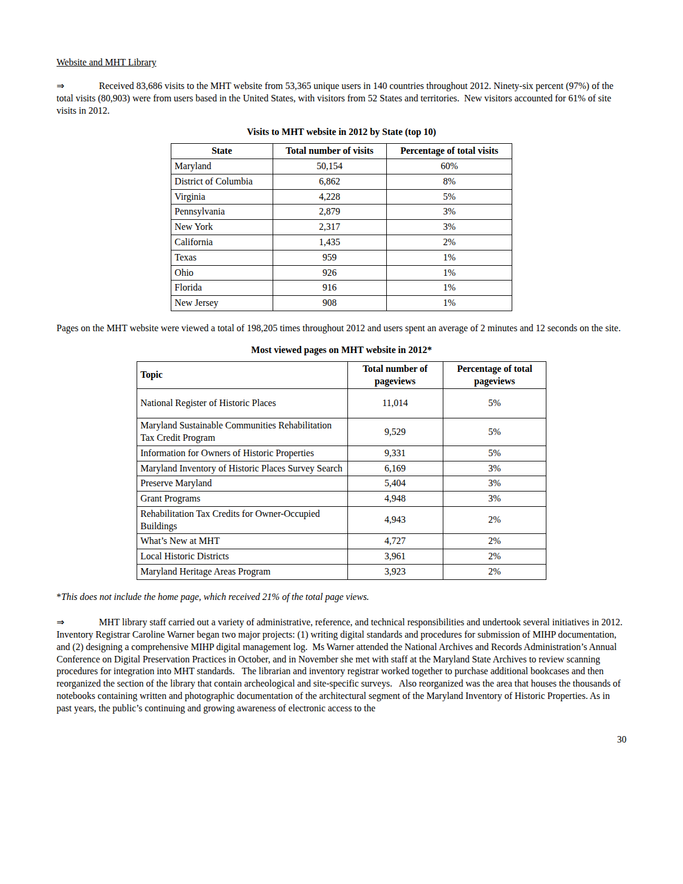Website and MHT Library
⇒Received 83,686 visits to the MHT website from 53,365 unique users in 140 countries throughout 2012. Ninety-six percent (97%) of the total visits (80,903) were from users based in the United States, with visitors from 52 States and territories. New visitors accounted for 61% of site visits in 2012.
Visits to MHT website in 2012 by State (top 10)
| State | Total number of visits | Percentage of total visits |
| --- | --- | --- |
| Maryland | 50,154 | 60% |
| District of Columbia | 6,862 | 8% |
| Virginia | 4,228 | 5% |
| Pennsylvania | 2,879 | 3% |
| New York | 2,317 | 3% |
| California | 1,435 | 2% |
| Texas | 959 | 1% |
| Ohio | 926 | 1% |
| Florida | 916 | 1% |
| New Jersey | 908 | 1% |
Pages on the MHT website were viewed a total of 198,205 times throughout 2012 and users spent an average of 2 minutes and 12 seconds on the site.
Most viewed pages on MHT website in 2012*
| Topic | Total number of pageviews | Percentage of total pageviews |
| --- | --- | --- |
| National Register of Historic Places | 11,014 | 5% |
| Maryland Sustainable Communities Rehabilitation Tax Credit Program | 9,529 | 5% |
| Information for Owners of Historic Properties | 9,331 | 5% |
| Maryland Inventory of Historic Places Survey Search | 6,169 | 3% |
| Preserve Maryland | 5,404 | 3% |
| Grant Programs | 4,948 | 3% |
| Rehabilitation Tax Credits for Owner-Occupied Buildings | 4,943 | 2% |
| What’s New at MHT | 4,727 | 2% |
| Local Historic Districts | 3,961 | 2% |
| Maryland Heritage Areas Program | 3,923 | 2% |
*This does not include the home page, which received 21% of the total page views.
⇒MHT library staff carried out a variety of administrative, reference, and technical responsibilities and undertook several initiatives in 2012. Inventory Registrar Caroline Warner began two major projects: (1) writing digital standards and procedures for submission of MIHP documentation, and (2) designing a comprehensive MIHP digital management log. Ms Warner attended the National Archives and Records Administration’s Annual Conference on Digital Preservation Practices in October, and in November she met with staff at the Maryland State Archives to review scanning procedures for integration into MHT standards. The librarian and inventory registrar worked together to purchase additional bookcases and then reorganized the section of the library that contain archeological and site-specific surveys. Also reorganized was the area that houses the thousands of notebooks containing written and photographic documentation of the architectural segment of the Maryland Inventory of Historic Properties. As in past years, the public’s continuing and growing awareness of electronic access to the
30